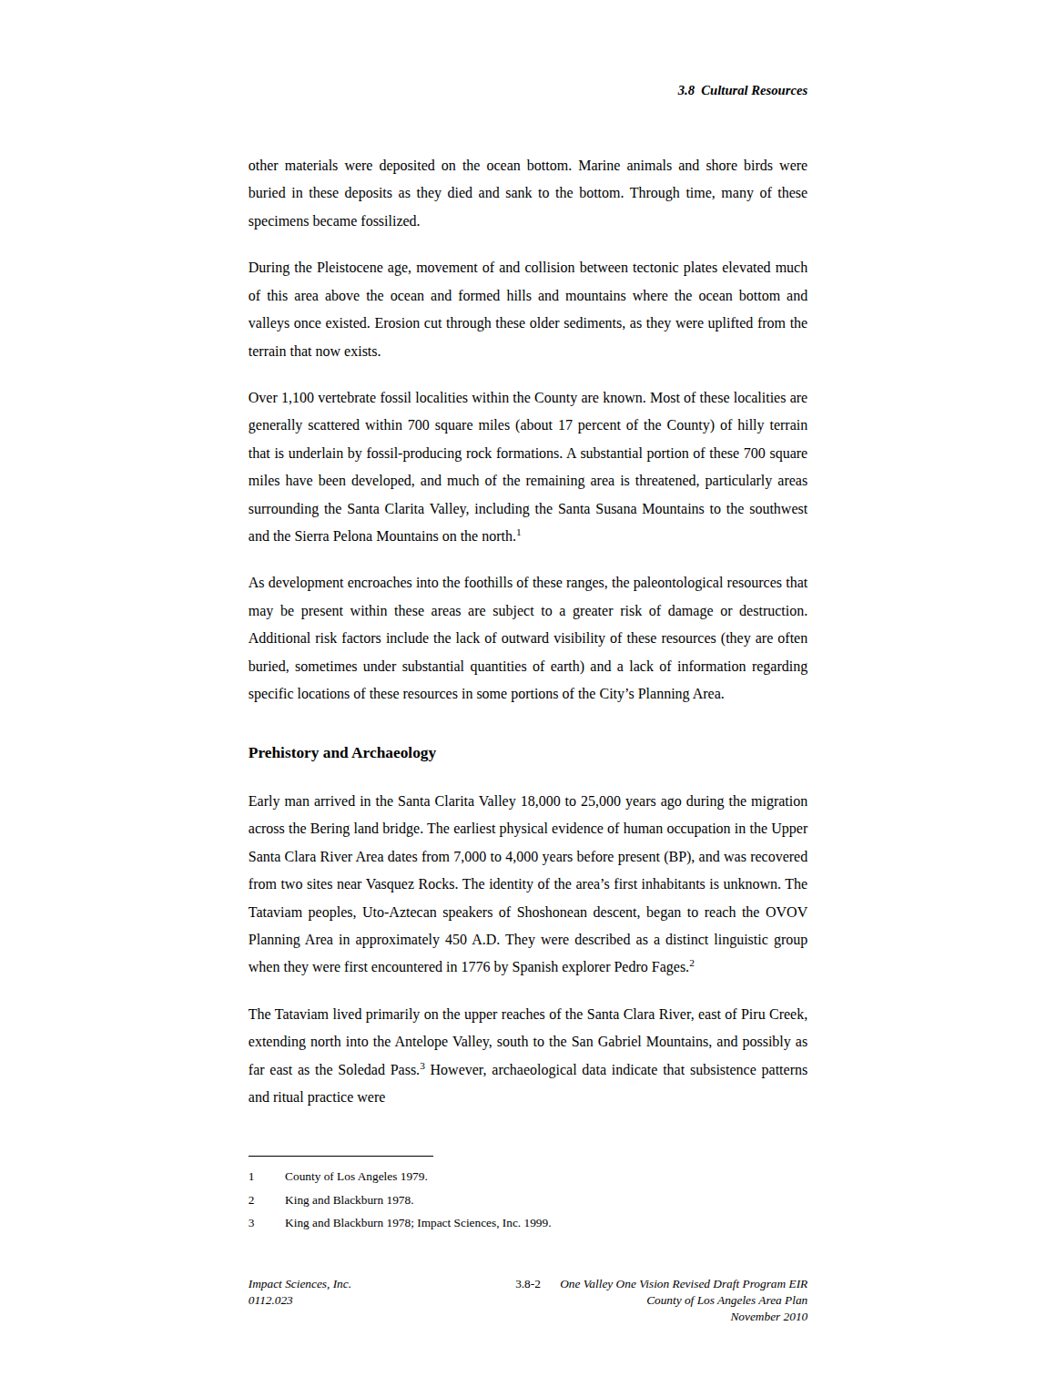3.8 Cultural Resources
other materials were deposited on the ocean bottom. Marine animals and shore birds were buried in these deposits as they died and sank to the bottom. Through time, many of these specimens became fossilized.
During the Pleistocene age, movement of and collision between tectonic plates elevated much of this area above the ocean and formed hills and mountains where the ocean bottom and valleys once existed. Erosion cut through these older sediments, as they were uplifted from the terrain that now exists.
Over 1,100 vertebrate fossil localities within the County are known. Most of these localities are generally scattered within 700 square miles (about 17 percent of the County) of hilly terrain that is underlain by fossil-producing rock formations. A substantial portion of these 700 square miles have been developed, and much of the remaining area is threatened, particularly areas surrounding the Santa Clarita Valley, including the Santa Susana Mountains to the southwest and the Sierra Pelona Mountains on the north.1
As development encroaches into the foothills of these ranges, the paleontological resources that may be present within these areas are subject to a greater risk of damage or destruction. Additional risk factors include the lack of outward visibility of these resources (they are often buried, sometimes under substantial quantities of earth) and a lack of information regarding specific locations of these resources in some portions of the City’s Planning Area.
Prehistory and Archaeology
Early man arrived in the Santa Clarita Valley 18,000 to 25,000 years ago during the migration across the Bering land bridge. The earliest physical evidence of human occupation in the Upper Santa Clara River Area dates from 7,000 to 4,000 years before present (BP), and was recovered from two sites near Vasquez Rocks. The identity of the area’s first inhabitants is unknown. The Tataviam peoples, Uto-Aztecan speakers of Shoshonean descent, began to reach the OVOV Planning Area in approximately 450 A.D. They were described as a distinct linguistic group when they were first encountered in 1776 by Spanish explorer Pedro Fages.2
The Tataviam lived primarily on the upper reaches of the Santa Clara River, east of Piru Creek, extending north into the Antelope Valley, south to the San Gabriel Mountains, and possibly as far east as the Soledad Pass.3 However, archaeological data indicate that subsistence patterns and ritual practice were
1
County of Los Angeles 1979.
2
King and Blackburn 1978.
3
King and Blackburn 1978; Impact Sciences, Inc. 1999.
Impact Sciences, Inc.
0112.023
3.8-2
One Valley One Vision Revised Draft Program EIR
County of Los Angeles Area Plan
November 2010